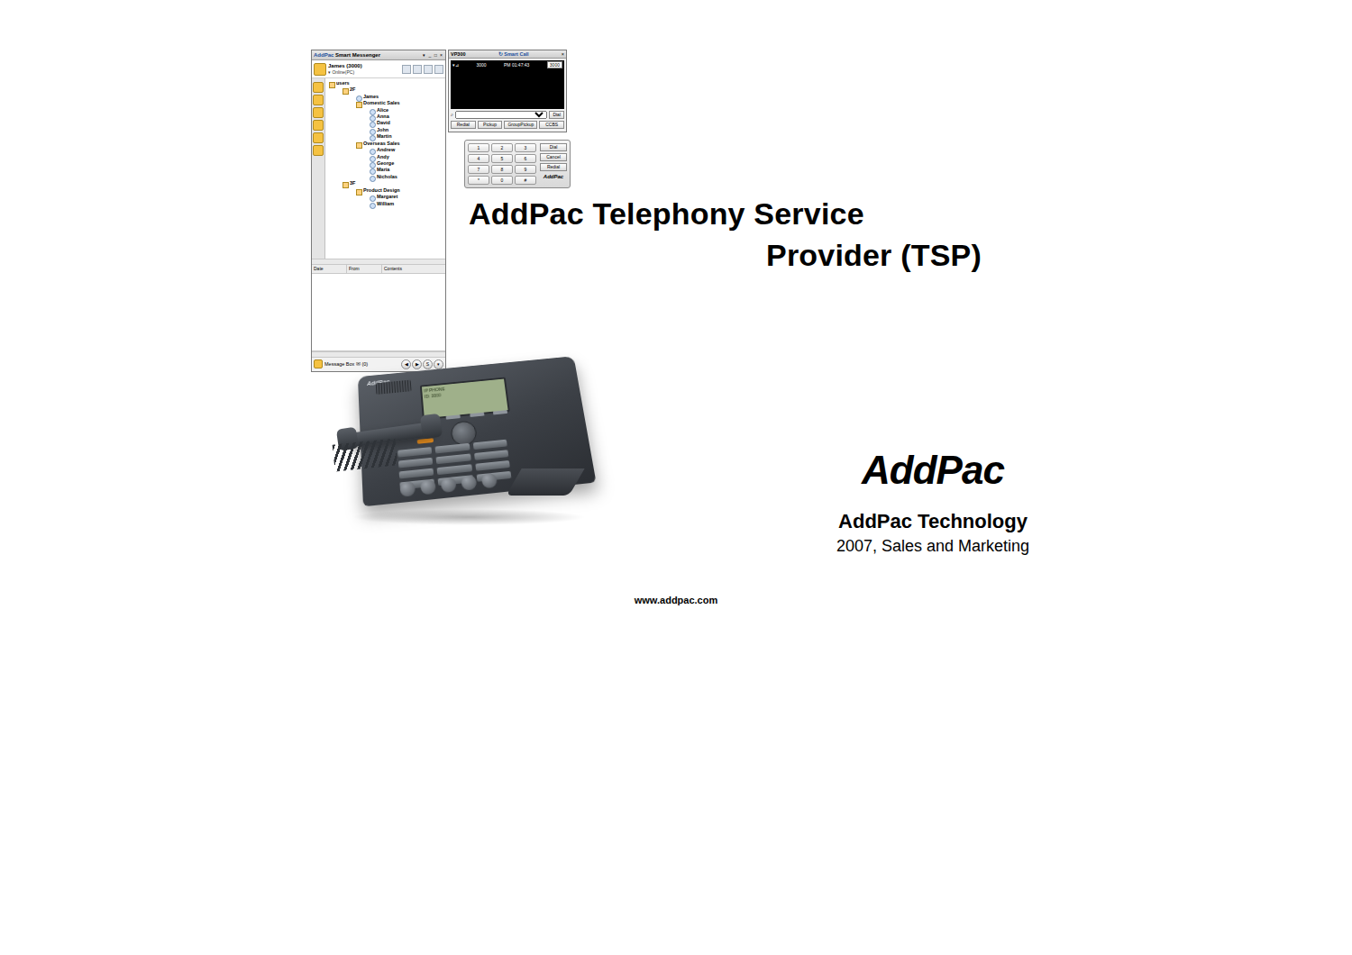AddPac Smart Messenger
▾ _ □ ×
James (3000)
▾ Online(PC)
users
2F
James
Domestic Sales
Alice
Anna
David
John
Martin
Overseas Sales
Andrew
Andy
George
Maria
Nicholas
3F
Product Design
Margaret
William
Date
From
Contents
Message Box ✉ (0)
◀▶S▾
VP300
↻ Smart Call
×
▾⊿ 3000 PM 01:47:43 3000
⌕ Dial
Redial Pickup GroupPickup CCBS
123 456 789 *0#
Dial Cancel Redial
AddPac
AddPac Telephony Service Provider (TSP)
AddPac
IP PHONE
ID: 3000
AddPac
AddPac Technology
2007, Sales and Marketing
www.addpac.com